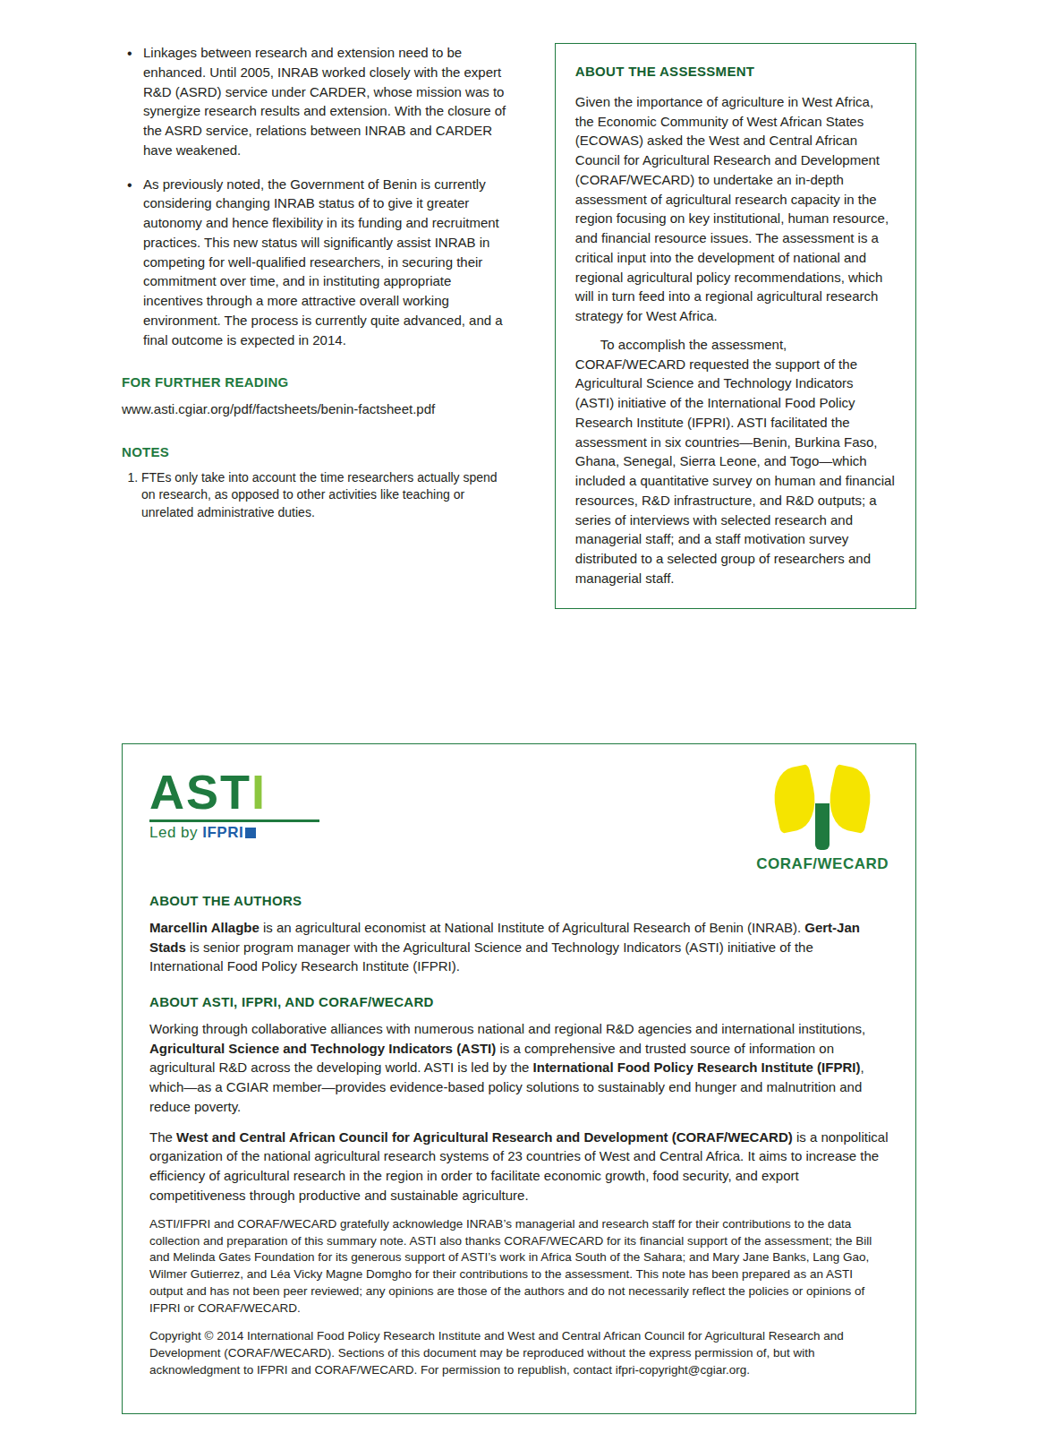Linkages between research and extension need to be enhanced. Until 2005, INRAB worked closely with the expert R&D (ASRD) service under CARDER, whose mission was to synergize research results and extension. With the closure of the ASRD service, relations between INRAB and CARDER have weakened.
As previously noted, the Government of Benin is currently considering changing INRAB status of to give it greater autonomy and hence flexibility in its funding and recruitment practices. This new status will significantly assist INRAB in competing for well-qualified researchers, in securing their commitment over time, and in instituting appropriate incentives through a more attractive overall working environment. The process is currently quite advanced, and a final outcome is expected in 2014.
For Further Reading
www.asti.cgiar.org/pdf/factsheets/benin-factsheet.pdf
Notes
FTEs only take into account the time researchers actually spend on research, as opposed to other activities like teaching or unrelated administrative duties.
About the Assessment
Given the importance of agriculture in West Africa, the Economic Community of West African States (ECOWAS) asked the West and Central African Council for Agricultural Research and Development (CORAF/WECARD) to undertake an in-depth assessment of agricultural research capacity in the region focusing on key institutional, human resource, and financial resource issues. The assessment is a critical input into the development of national and regional agricultural policy recommendations, which will in turn feed into a regional agricultural research strategy for West Africa.
To accomplish the assessment, CORAF/WECARD requested the support of the Agricultural Science and Technology Indicators (ASTI) initiative of the International Food Policy Research Institute (IFPRI). ASTI facilitated the assessment in six countries—Benin, Burkina Faso, Ghana, Senegal, Sierra Leone, and Togo—which included a quantitative survey on human and financial resources, R&D infrastructure, and R&D outputs; a series of interviews with selected research and managerial staff; and a staff motivation survey distributed to a selected group of researchers and managerial staff.
ASTI
Led by IFPRI
CORAF/WECARD
About the Authors
Marcellin Allagbe is an agricultural economist at National Institute of Agricultural Research of Benin (INRAB). Gert-Jan Stads is senior program manager with the Agricultural Science and Technology Indicators (ASTI) initiative of the International Food Policy Research Institute (IFPRI).
About ASTI, IFPRI, and CORAF/WECARD
Working through collaborative alliances with numerous national and regional R&D agencies and international institutions, Agricultural Science and Technology Indicators (ASTI) is a comprehensive and trusted source of information on agricultural R&D across the developing world. ASTI is led by the International Food Policy Research Institute (IFPRI), which—as a CGIAR member—provides evidence-based policy solutions to sustainably end hunger and malnutrition and reduce poverty.
The West and Central African Council for Agricultural Research and Development (CORAF/WECARD) is a nonpolitical organization of the national agricultural research systems of 23 countries of West and Central Africa. It aims to increase the efficiency of agricultural research in the region in order to facilitate economic growth, food security, and export competitiveness through productive and sustainable agriculture.
ASTI/IFPRI and CORAF/WECARD gratefully acknowledge INRAB’s managerial and research staff for their contributions to the data collection and preparation of this summary note. ASTI also thanks CORAF/WECARD for its financial support of the assessment; the Bill and Melinda Gates Foundation for its generous support of ASTI’s work in Africa South of the Sahara; and Mary Jane Banks, Lang Gao, Wilmer Gutierrez, and Léa Vicky Magne Domgho for their contributions to the assessment. This note has been prepared as an ASTI output and has not been peer reviewed; any opinions are those of the authors and do not necessarily reflect the policies or opinions of IFPRI or CORAF/WECARD.
Copyright © 2014 International Food Policy Research Institute and West and Central African Council for Agricultural Research and Development (CORAF/WECARD). Sections of this document may be reproduced without the express permission of, but with acknowledgment to IFPRI and CORAF/WECARD. For permission to republish, contact ifpri-copyright@cgiar.org.